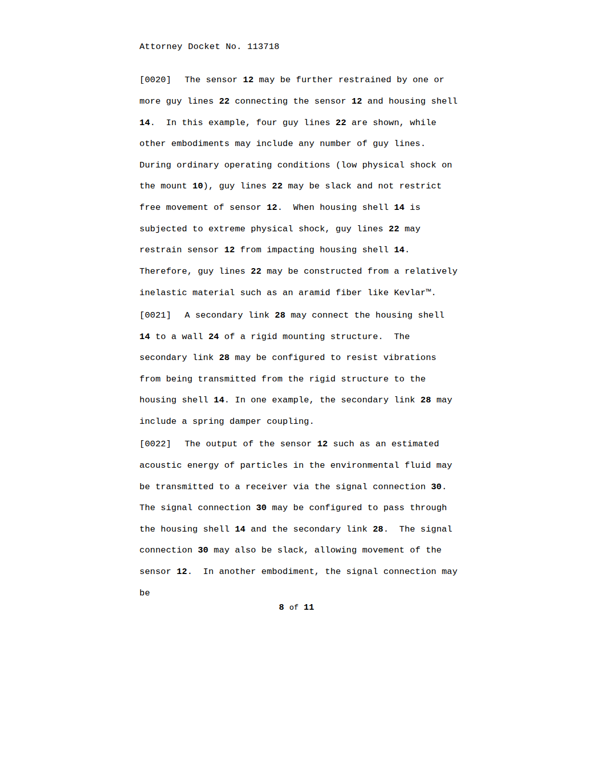Attorney Docket No. 113718
[0020] The sensor 12 may be further restrained by one or more guy lines 22 connecting the sensor 12 and housing shell 14. In this example, four guy lines 22 are shown, while other embodiments may include any number of guy lines. During ordinary operating conditions (low physical shock on the mount 10), guy lines 22 may be slack and not restrict free movement of sensor 12. When housing shell 14 is subjected to extreme physical shock, guy lines 22 may restrain sensor 12 from impacting housing shell 14. Therefore, guy lines 22 may be constructed from a relatively inelastic material such as an aramid fiber like Kevlar™.
[0021] A secondary link 28 may connect the housing shell 14 to a wall 24 of a rigid mounting structure. The secondary link 28 may be configured to resist vibrations from being transmitted from the rigid structure to the housing shell 14. In one example, the secondary link 28 may include a spring damper coupling.
[0022] The output of the sensor 12 such as an estimated acoustic energy of particles in the environmental fluid may be transmitted to a receiver via the signal connection 30. The signal connection 30 may be configured to pass through the housing shell 14 and the secondary link 28. The signal connection 30 may also be slack, allowing movement of the sensor 12. In another embodiment, the signal connection may be
8 of 11